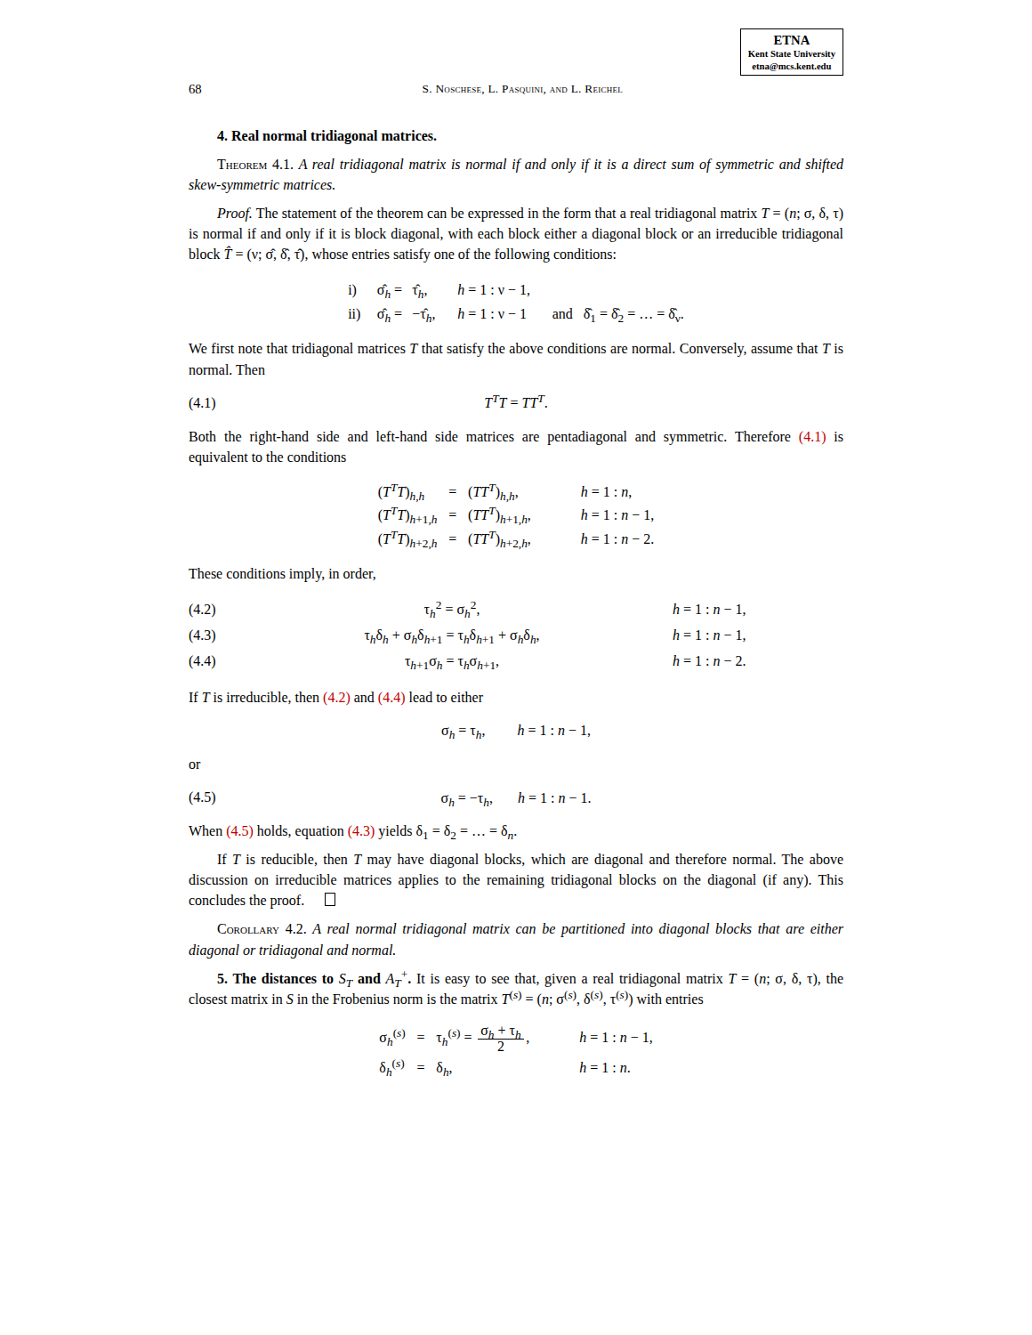ETNA
Kent State University
etna@mcs.kent.edu
68
S. Noschese, L. Pasquini, and L. Reichel
4. Real normal tridiagonal matrices.
Theorem 4.1. A real tridiagonal matrix is normal if and only if it is a direct sum of symmetric and shifted skew-symmetric matrices.
Proof. The statement of the theorem can be expressed in the form that a real tridiagonal matrix T = (n; σ, δ, τ) is normal if and only if it is block diagonal, with each block either a diagonal block or an irreducible tridiagonal block T̂ = (ν; σ̂, δ̂, τ̂), whose entries satisfy one of the following conditions:
| i) | σ̂ h = | τ̂ h , | h = 1 : ν − 1, | |
| ii) | σ̂ h = | −τ̂ h , | h = 1 : ν − 1 | and δ̂ 1 = δ̂ 2 = … = δ̂ ν . |
We first note that tridiagonal matrices T that satisfy the above conditions are normal. Conversely, assume that T is normal. Then
(4.1) TTT = TTT.
Both the right-hand side and left-hand side matrices are pentadiagonal and symmetric. Therefore (4.1) is equivalent to the conditions
| ( T T T ) h , h | = | ( TT T ) h , h , | h = 1 : n , |
| ( T T T ) h +1, h | = | ( TT T ) h +1, h , | h = 1 : n − 1, |
| ( T T T ) h +2, h | = | ( TT T ) h +2, h , | h = 1 : n − 2. |
These conditions imply, in order,
| (4.2) | τ h 2 = σ h 2 , | h = 1 : n − 1, |
| (4.3) | τ h δ h + σ h δ h +1 = τ h δ h +1 + σ h δ h , | h = 1 : n − 1, |
| (4.4) | τ h +1 σ h = τ h σ h +1 , | h = 1 : n − 2. |
If T is irreducible, then (4.2) and (4.4) lead to either
σh = τh, h = 1 : n − 1,
or
(4.5) σh = −τh, h = 1 : n − 1.
When (4.5) holds, equation (4.3) yields δ1 = δ2 = … = δn.
If T is reducible, then T may have diagonal blocks, which are diagonal and therefore normal. The above discussion on irreducible matrices applies to the remaining tridiagonal blocks on the diagonal (if any). This concludes the proof.
Corollary 4.2. A real normal tridiagonal matrix can be partitioned into diagonal blocks that are either diagonal or tridiagonal and normal.
5. The distances to ST and AT+. It is easy to see that, given a real tridiagonal matrix T = (n; σ, δ, τ), the closest matrix in S in the Frobenius norm is the matrix T(s) = (n; σ(s), δ(s), τ(s)) with entries
| σ h ( s ) | = | τ h ( s ) = σ h + τ h 2 , | h = 1 : n − 1, |
| δ h ( s ) | = | δ h , | h = 1 : n . |